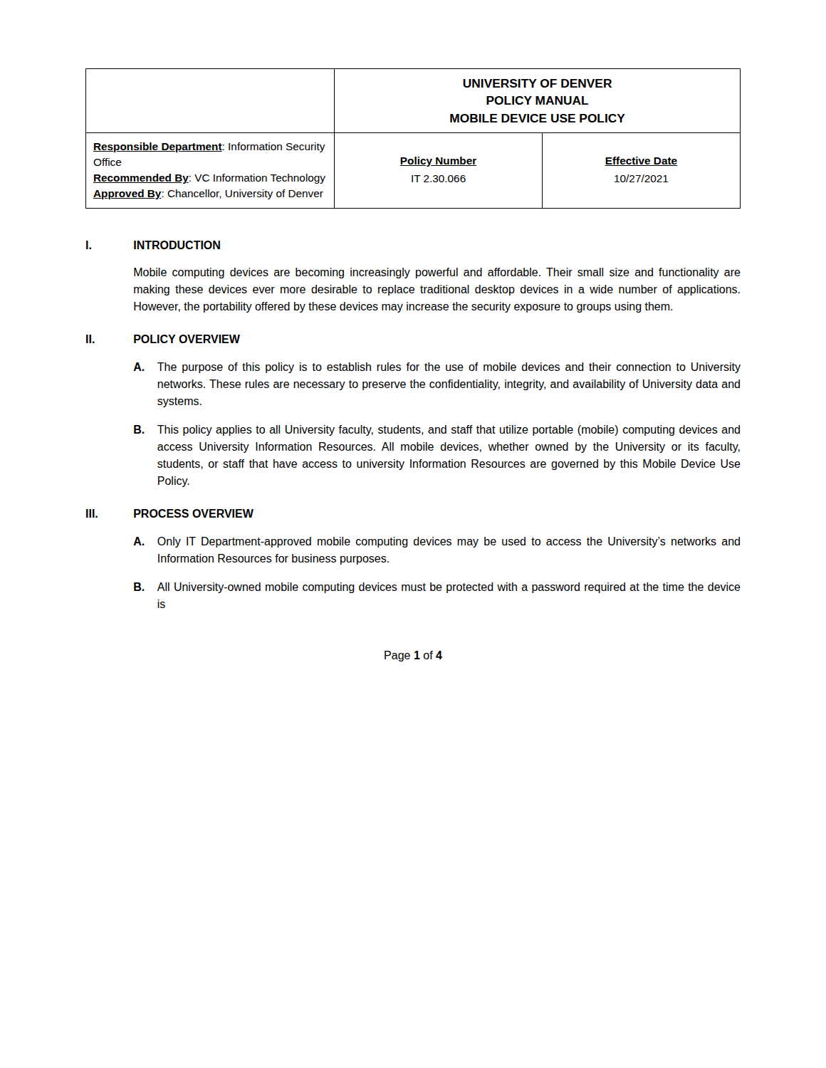| | UNIVERSITY OF DENVER POLICY MANUAL MOBILE DEVICE USE POLICY |
| Responsible Department : Information Security Office Recommended By : VC Information Technology Approved By : Chancellor, University of Denver | Policy Number IT 2.30.066 | Effective Date 10/27/2021 |
I. Introduction
Mobile computing devices are becoming increasingly powerful and affordable. Their small size and functionality are making these devices ever more desirable to replace traditional desktop devices in a wide number of applications. However, the portability offered by these devices may increase the security exposure to groups using them.
II. Policy Overview
A. The purpose of this policy is to establish rules for the use of mobile devices and their connection to University networks. These rules are necessary to preserve the confidentiality, integrity, and availability of University data and systems.
B. This policy applies to all University faculty, students, and staff that utilize portable (mobile) computing devices and access University Information Resources. All mobile devices, whether owned by the University or its faculty, students, or staff that have access to university Information Resources are governed by this Mobile Device Use Policy.
III. Process Overview
A. Only IT Department-approved mobile computing devices may be used to access the University’s networks and Information Resources for business purposes.
B. All University-owned mobile computing devices must be protected with a password required at the time the device is
Page 1 of 4